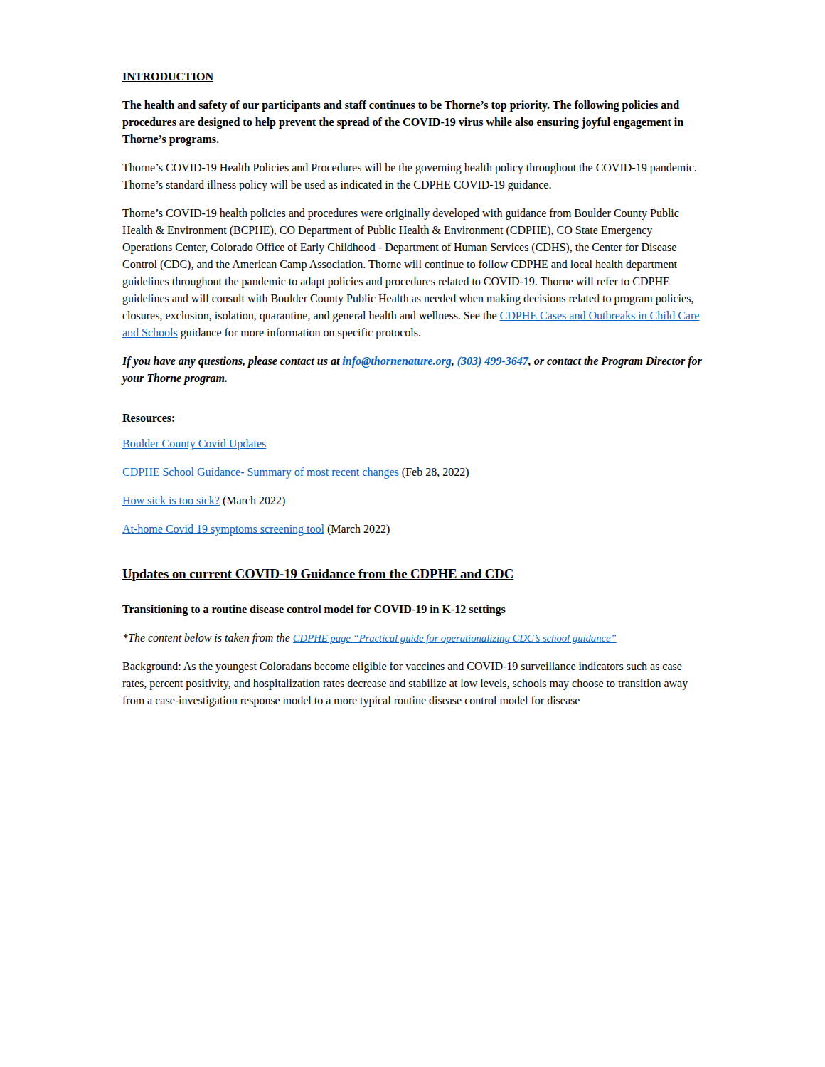INTRODUCTION
The health and safety of our participants and staff continues to be Thorne’s top priority. The following policies and procedures are designed to help prevent the spread of the COVID-19 virus while also ensuring joyful engagement in Thorne’s programs.
Thorne’s COVID-19 Health Policies and Procedures will be the governing health policy throughout the COVID-19 pandemic. Thorne’s standard illness policy will be used as indicated in the CDPHE COVID-19 guidance.
Thorne’s COVID-19 health policies and procedures were originally developed with guidance from Boulder County Public Health & Environment (BCPHE), CO Department of Public Health & Environment (CDPHE), CO State Emergency Operations Center, Colorado Office of Early Childhood - Department of Human Services (CDHS), the Center for Disease Control (CDC), and the American Camp Association. Thorne will continue to follow CDPHE and local health department guidelines throughout the pandemic to adapt policies and procedures related to COVID-19. Thorne will refer to CDPHE guidelines and will consult with Boulder County Public Health as needed when making decisions related to program policies, closures, exclusion, isolation, quarantine, and general health and wellness. See the CDPHE Cases and Outbreaks in Child Care and Schools guidance for more information on specific protocols.
If you have any questions, please contact us at info@thornenature.org, (303) 499-3647, or contact the Program Director for your Thorne program.
Resources:
Boulder County Covid Updates
CDPHE School Guidance- Summary of most recent changes (Feb 28, 2022)
How sick is too sick? (March 2022)
At-home Covid 19 symptoms screening tool (March 2022)
Updates on current COVID-19 Guidance from the CDPHE and CDC
Transitioning to a routine disease control model for COVID-19 in K-12 settings
*The content below is taken from the CDPHE page “Practical guide for operationalizing CDC’s school guidance”
Background: As the youngest Coloradans become eligible for vaccines and COVID-19 surveillance indicators such as case rates, percent positivity, and hospitalization rates decrease and stabilize at low levels, schools may choose to transition away from a case-investigation response model to a more typical routine disease control model for disease